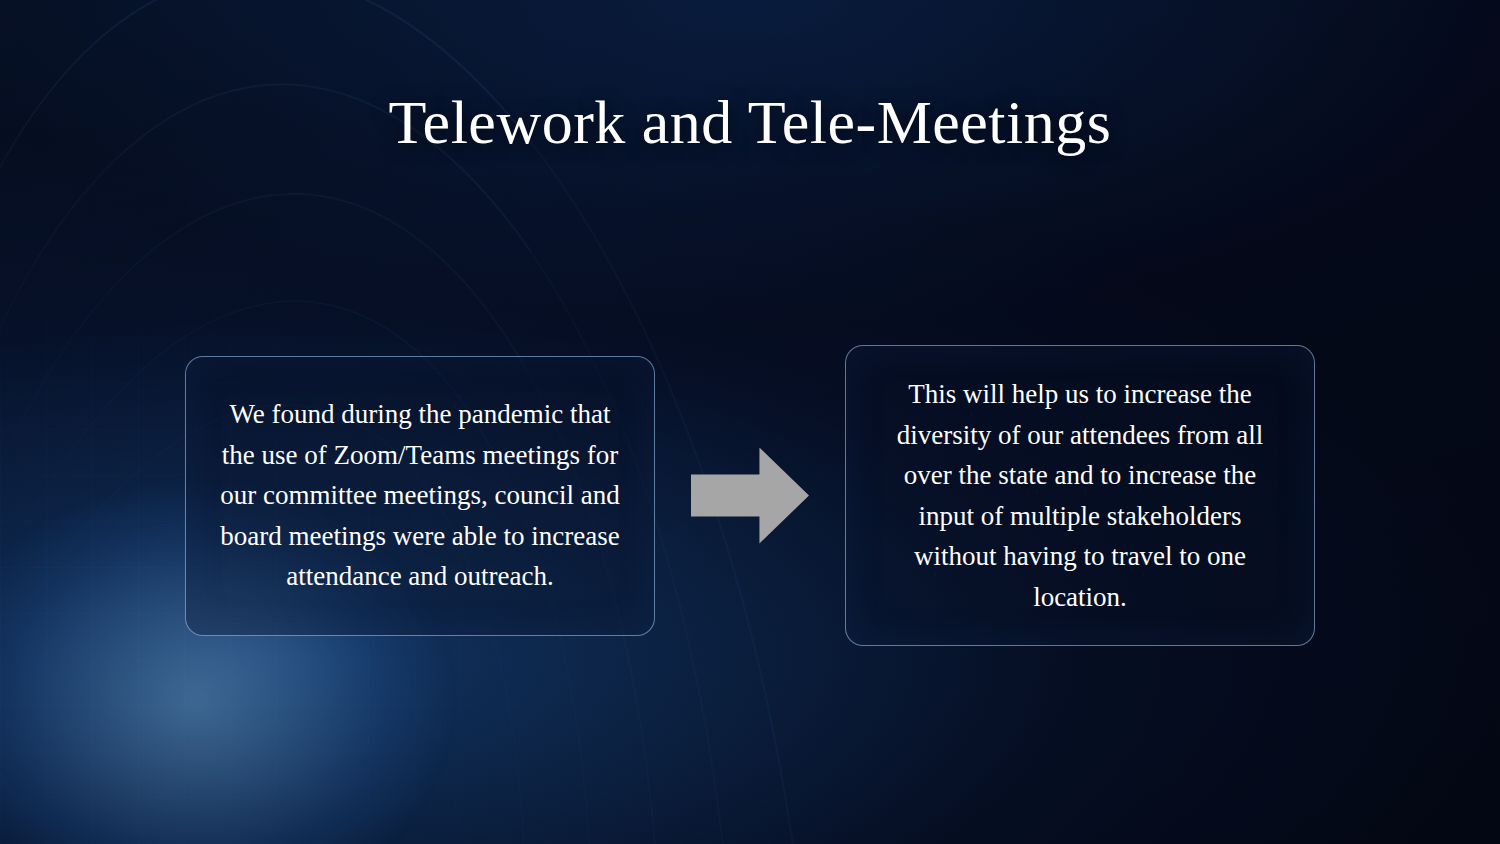Telework and Tele-Meetings
We found during the pandemic that the use of Zoom/Teams meetings for our committee meetings, council and board meetings were able to increase attendance and outreach.
This will help us to increase the diversity of our attendees from all over the state and to increase the input of multiple stakeholders without having to travel to one location.